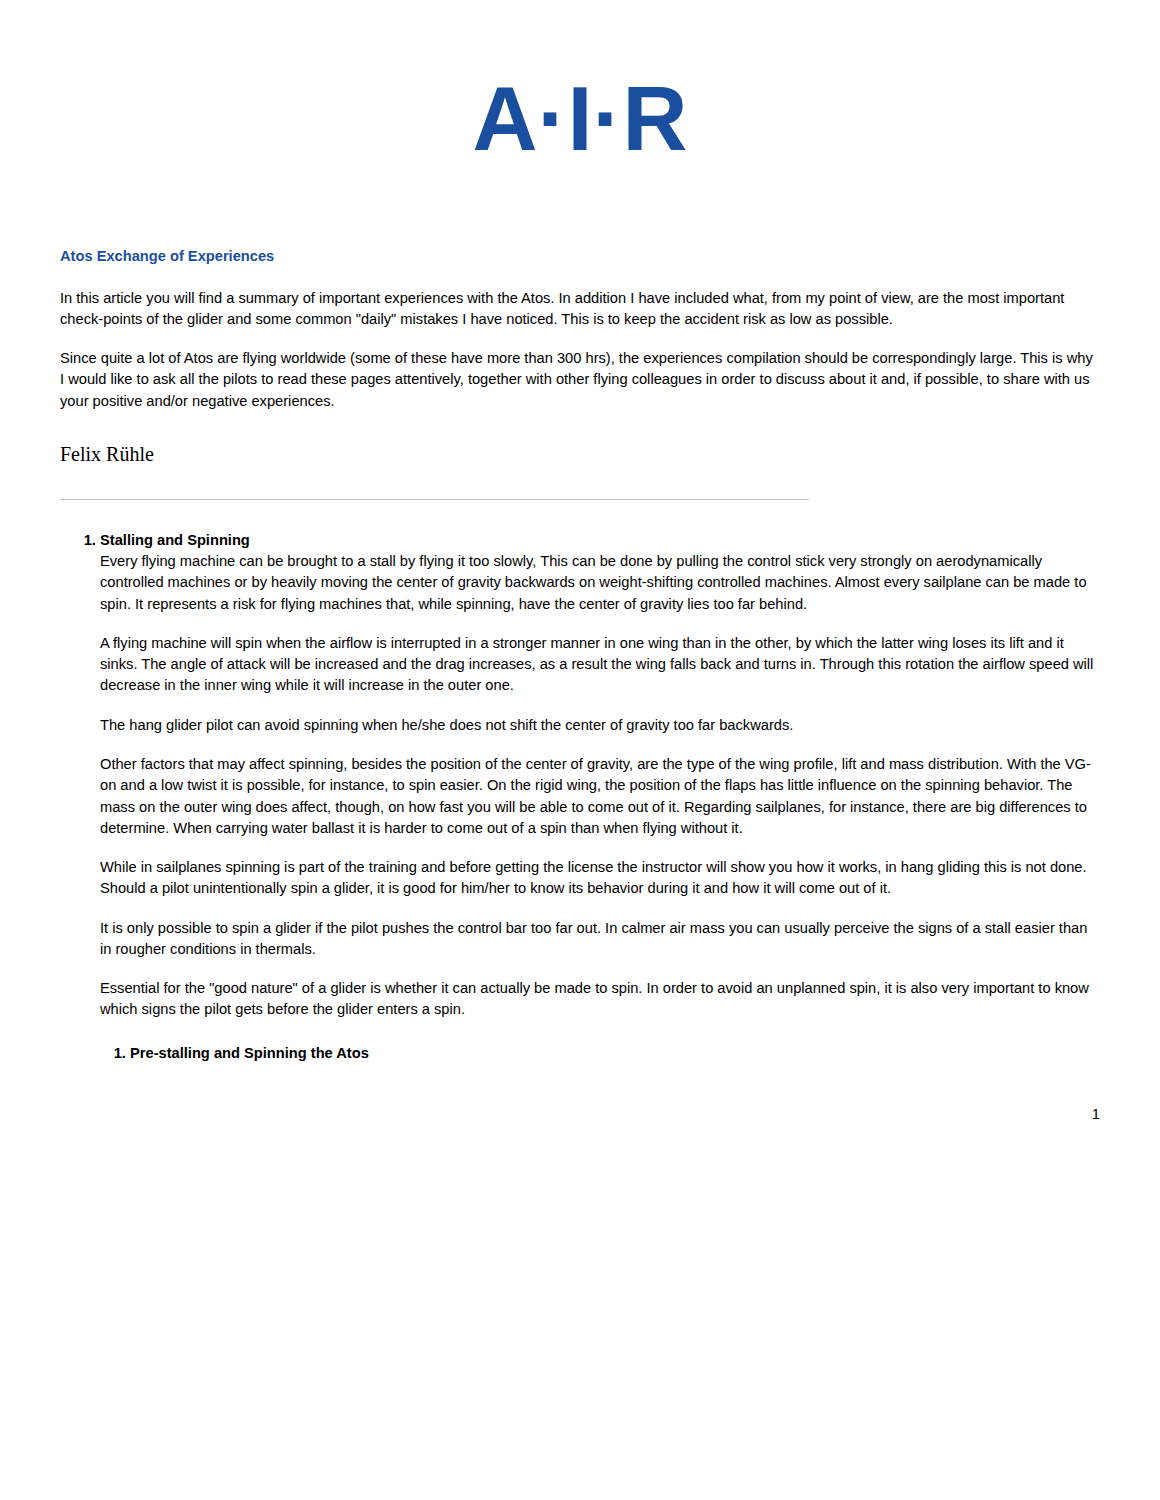Atos Exchange of Experiences
In this article you will find a summary of important experiences with the Atos. In addition I have included what, from my point of view, are the most important check-points of the glider and some common "daily" mistakes I have noticed. This is to keep the accident risk as low as possible.
Since quite a lot of Atos are flying worldwide (some of these have more than 300 hrs), the experiences compilation should be correspondingly large. This is why I would like to ask all the pilots to read these pages attentively, together with other flying colleagues in order to discuss about it and, if possible, to share with us your positive and/or negative experiences.
Felix Rühle
Stalling and Spinning
Every flying machine can be brought to a stall by flying it too slowly, This can be done by pulling the control stick very strongly on aerodynamically controlled machines or by heavily moving the center of gravity backwards on weight-shifting controlled machines. Almost every sailplane can be made to spin. It represents a risk for flying machines that, while spinning, have the center of gravity lies too far behind.
A flying machine will spin when the airflow is interrupted in a stronger manner in one wing than in the other, by which the latter wing loses its lift and it sinks. The angle of attack will be increased and the drag increases, as a result the wing falls back and turns in. Through this rotation the airflow speed will decrease in the inner wing while it will increase in the outer one.
The hang glider pilot can avoid spinning when he/she does not shift the center of gravity too far backwards.
Other factors that may affect spinning, besides the position of the center of gravity, are the type of the wing profile, lift and mass distribution. With the VG-on and a low twist it is possible, for instance, to spin easier. On the rigid wing, the position of the flaps has little influence on the spinning behavior. The mass on the outer wing does affect, though, on how fast you will be able to come out of it. Regarding sailplanes, for instance, there are big differences to determine. When carrying water ballast it is harder to come out of a spin than when flying without it.
While in sailplanes spinning is part of the training and before getting the license the instructor will show you how it works, in hang gliding this is not done. Should a pilot unintentionally spin a glider, it is good for him/her to know its behavior during it and how it will come out of it.
It is only possible to spin a glider if the pilot pushes the control bar too far out. In calmer air mass you can usually perceive the signs of a stall easier than in rougher conditions in thermals.
Essential for the "good nature" of a glider is whether it can actually be made to spin. In order to avoid an unplanned spin, it is also very important to know which signs the pilot gets before the glider enters a spin.
Pre-stalling and Spinning the Atos
1